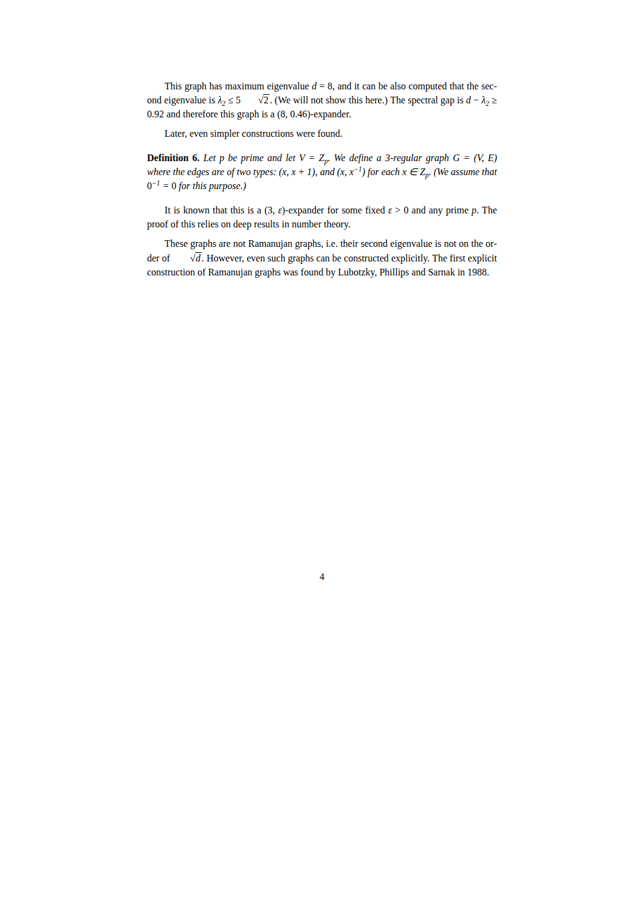This graph has maximum eigenvalue d = 8, and it can be also computed that the second eigenvalue is λ2 ≤ 5√2. (We will not show this here.) The spectral gap is d − λ2 ≥ 0.92 and therefore this graph is a (8, 0.46)-expander.
Later, even simpler constructions were found.
Definition 6. Let p be prime and let V = Zp. We define a 3-regular graph G = (V, E) where the edges are of two types: (x, x + 1), and (x, x−1) for each x ∈ Zp. (We assume that 0−1 = 0 for this purpose.)
It is known that this is a (3, ε)-expander for some fixed ε > 0 and any prime p. The proof of this relies on deep results in number theory.
These graphs are not Ramanujan graphs, i.e. their second eigenvalue is not on the order of √d. However, even such graphs can be constructed explicitly. The first explicit construction of Ramanujan graphs was found by Lubotzky, Phillips and Sarnak in 1988.
4